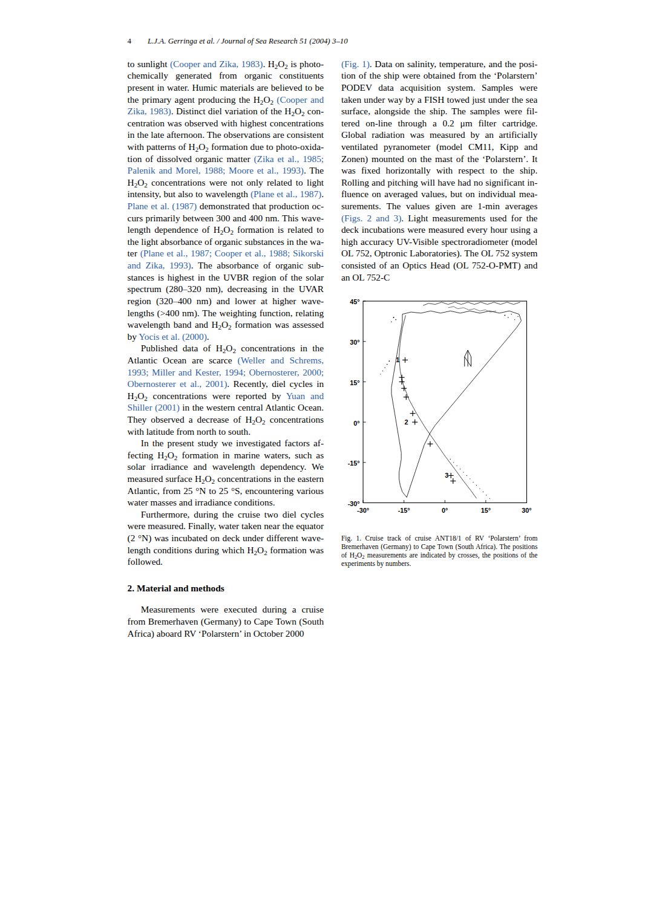4 L.J.A. Gerringa et al. / Journal of Sea Research 51 (2004) 3–10
to sunlight (Cooper and Zika, 1983). H2O2 is photochemically generated from organic constituents present in water. Humic materials are believed to be the primary agent producing the H2O2 (Cooper and Zika, 1983). Distinct diel variation of the H2O2 concentration was observed with highest concentrations in the late afternoon. The observations are consistent with patterns of H2O2 formation due to photo-oxidation of dissolved organic matter (Zika et al., 1985; Palenik and Morel, 1988; Moore et al., 1993). The H2O2 concentrations were not only related to light intensity, but also to wavelength (Plane et al., 1987). Plane et al. (1987) demonstrated that production occurs primarily between 300 and 400 nm. This wavelength dependence of H2O2 formation is related to the light absorbance of organic substances in the water (Plane et al., 1987; Cooper et al., 1988; Sikorski and Zika, 1993). The absorbance of organic substances is highest in the UVBR region of the solar spectrum (280–320 nm), decreasing in the UVAR region (320–400 nm) and lower at higher wavelengths (>400 nm). The weighting function, relating wavelength band and H2O2 formation was assessed by Yocis et al. (2000).
Published data of H2O2 concentrations in the Atlantic Ocean are scarce (Weller and Schrems, 1993; Miller and Kester, 1994; Obernosterer, 2000; Obernosterer et al., 2001). Recently, diel cycles in H2O2 concentrations were reported by Yuan and Shiller (2001) in the western central Atlantic Ocean. They observed a decrease of H2O2 concentrations with latitude from north to south.
In the present study we investigated factors affecting H2O2 formation in marine waters, such as solar irradiance and wavelength dependency. We measured surface H2O2 concentrations in the eastern Atlantic, from 25 °N to 25 °S, encountering various water masses and irradiance conditions.
Furthermore, during the cruise two diel cycles were measured. Finally, water taken near the equator (2 °N) was incubated on deck under different wavelength conditions during which H2O2 formation was followed.
2. Material and methods
Measurements were executed during a cruise from Bremerhaven (Germany) to Cape Town (South Africa) aboard RV ‘Polarstern’ in October 2000
(Fig. 1). Data on salinity, temperature, and the position of the ship were obtained from the ‘Polarstern’ PODEV data acquisition system. Samples were taken under way by a FISH towed just under the sea surface, alongside the ship. The samples were filtered on-line through a 0.2 μm filter cartridge. Global radiation was measured by an artificially ventilated pyranometer (model CM11, Kipp and Zonen) mounted on the mast of the ‘Polarstern’. It was fixed horizontally with respect to the ship. Rolling and pitching will have had no significant influence on averaged values, but on individual measurements. The values given are 1-min averages (Figs. 2 and 3). Light measurements used for the deck incubations were measured every hour using a high accuracy UV-Visible spectroradiometer (model OL 752, Optronic Laboratories). The OL 752 system consisted of an Optics Head (OL 752-O-PMT) and an OL 752-C
45° 30° 15° 0° -15° -30° -30° -15° 0° 15° 30° 1 2 3
Fig. 1. Cruise track of cruise ANT18/1 of RV ‘Polarstern’ from Bremerhaven (Germany) to Cape Town (South Africa). The positions of H2O2 measurements are indicated by crosses, the positions of the experiments by numbers.